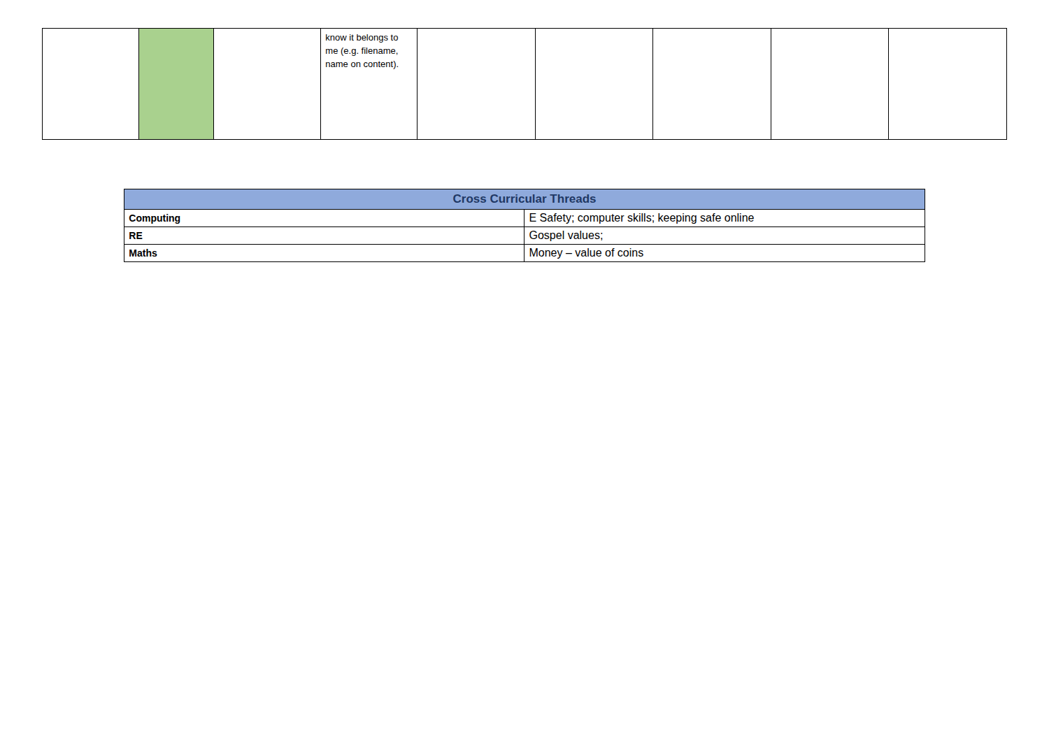| | | | know it belongs to me (e.g. filename, name on content). | | | | | |
| Cross Curricular Threads |
| --- |
| Computing | E Safety; computer skills; keeping safe online |
| RE | Gospel values; |
| Maths | Money – value of coins |